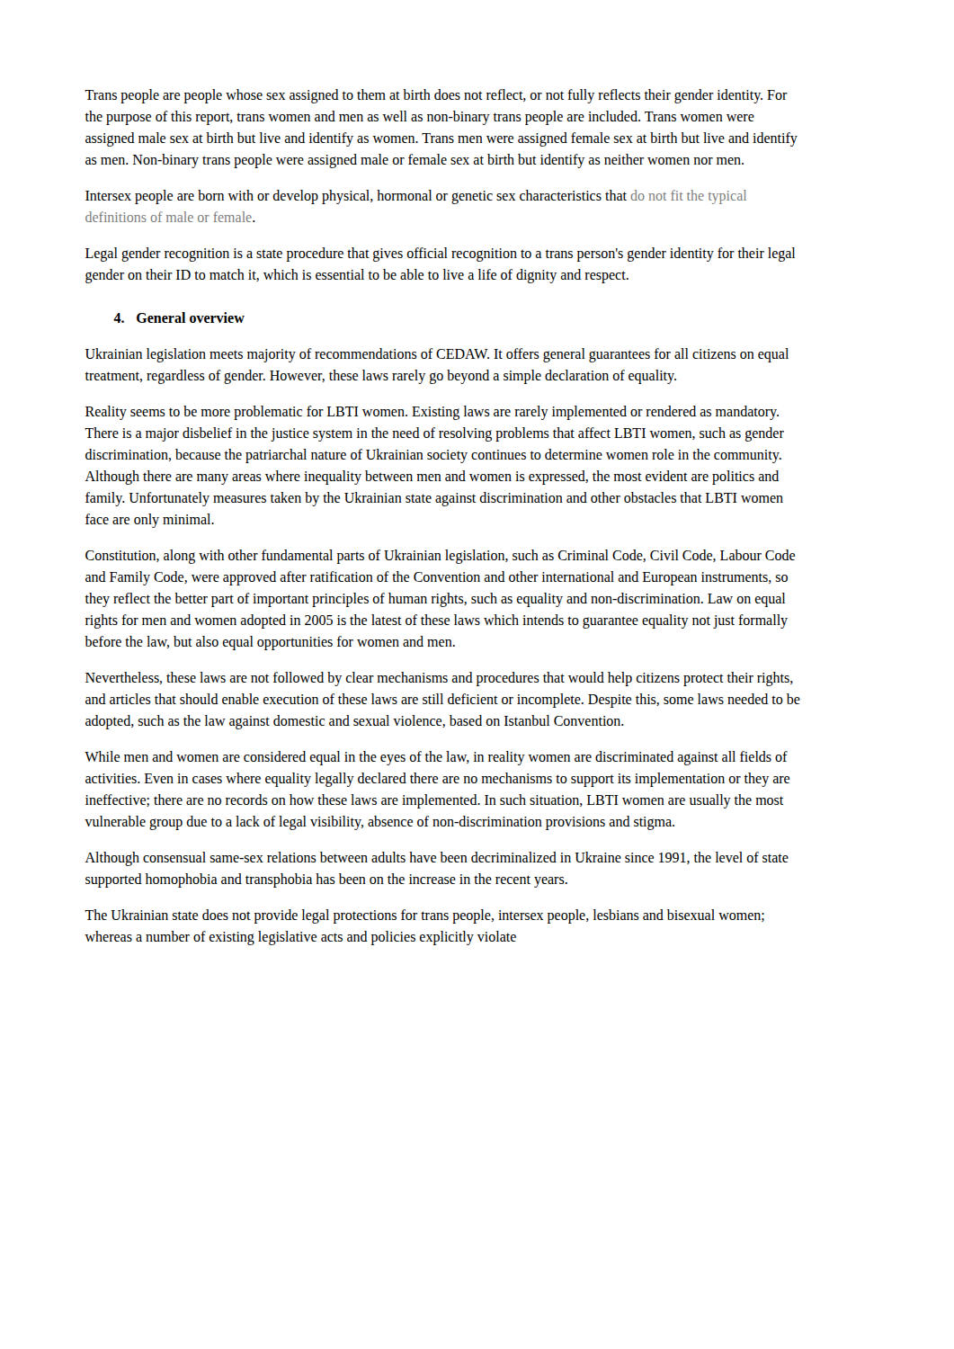Trans people are people whose sex assigned to them at birth does not reflect, or not fully reflects their gender identity. For the purpose of this report, trans women and men as well as non-binary trans people are included. Trans women were assigned male sex at birth but live and identify as women. Trans men were assigned female sex at birth but live and identify as men. Non-binary trans people were assigned male or female sex at birth but identify as neither women nor men.
Intersex people are born with or develop physical, hormonal or genetic sex characteristics that do not fit the typical definitions of male or female.
Legal gender recognition is a state procedure that gives official recognition to a trans person's gender identity for their legal gender on their ID to match it, which is essential to be able to live a life of dignity and respect.
4. General overview
Ukrainian legislation meets majority of recommendations of CEDAW. It offers general guarantees for all citizens on equal treatment, regardless of gender. However, these laws rarely go beyond a simple declaration of equality.
Reality seems to be more problematic for LBTI women. Existing laws are rarely implemented or rendered as mandatory. There is a major disbelief in the justice system in the need of resolving problems that affect LBTI women, such as gender discrimination, because the patriarchal nature of Ukrainian society continues to determine women role in the community. Although there are many areas where inequality between men and women is expressed, the most evident are politics and family. Unfortunately measures taken by the Ukrainian state against discrimination and other obstacles that LBTI women face are only minimal.
Constitution, along with other fundamental parts of Ukrainian legislation, such as Criminal Code, Civil Code, Labour Code and Family Code, were approved after ratification of the Convention and other international and European instruments, so they reflect the better part of important principles of human rights, such as equality and non-discrimination. Law on equal rights for men and women adopted in 2005 is the latest of these laws which intends to guarantee equality not just formally before the law, but also equal opportunities for women and men.
Nevertheless, these laws are not followed by clear mechanisms and procedures that would help citizens protect their rights, and articles that should enable execution of these laws are still deficient or incomplete. Despite this, some laws needed to be adopted, such as the law against domestic and sexual violence, based on Istanbul Convention.
While men and women are considered equal in the eyes of the law, in reality women are discriminated against all fields of activities. Even in cases where equality legally declared there are no mechanisms to support its implementation or they are ineffective; there are no records on how these laws are implemented. In such situation, LBTI women are usually the most vulnerable group due to a lack of legal visibility, absence of non-discrimination provisions and stigma.
Although consensual same-sex relations between adults have been decriminalized in Ukraine since 1991, the level of state supported homophobia and transphobia has been on the increase in the recent years.
The Ukrainian state does not provide legal protections for trans people, intersex people, lesbians and bisexual women; whereas a number of existing legislative acts and policies explicitly violate